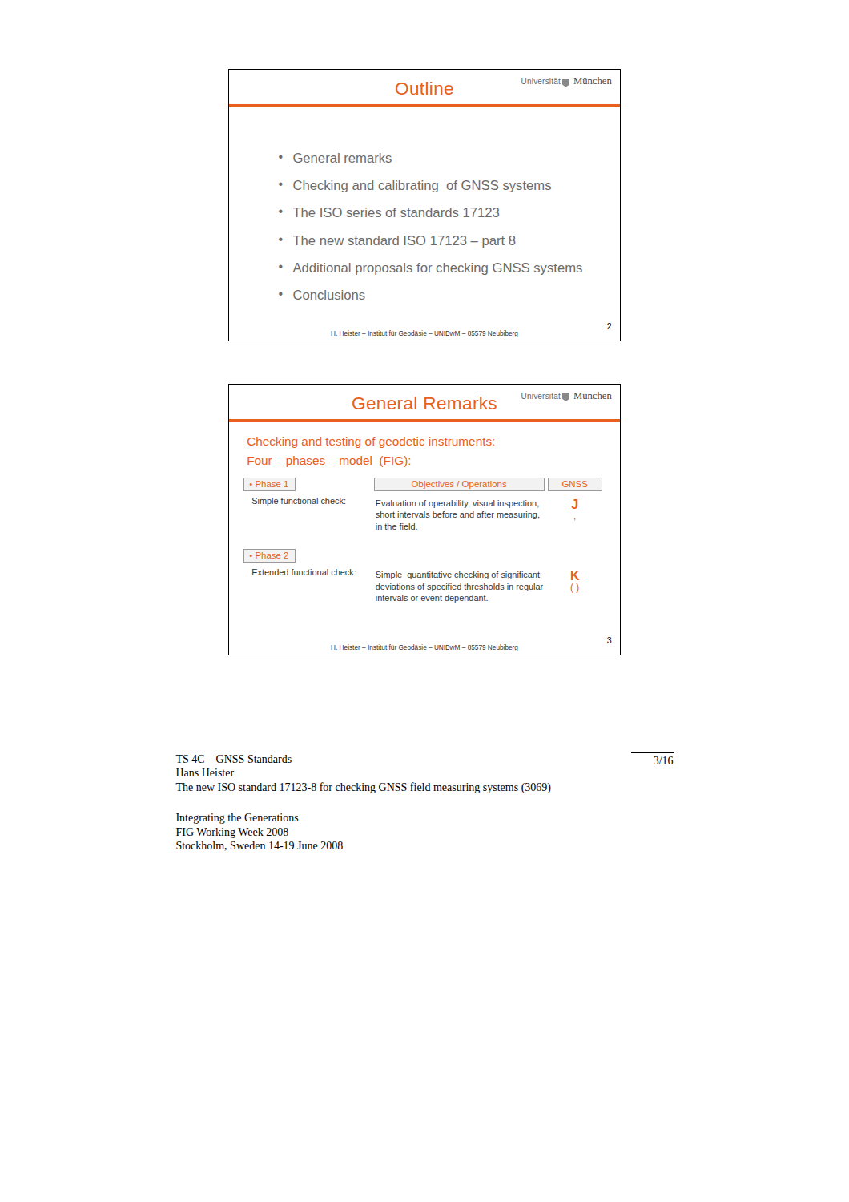Universität München
Outline
General remarks
Checking and calibrating of GNSS systems
The ISO series of standards 17123
The new standard ISO 17123 – part 8
Additional proposals for checking GNSS systems
Conclusions
H. Heister – Institut für Geodäsie – UNIBwM – 85579 Neubiberg 2
Universität München
General Remarks
Checking and testing of geodetic instruments:
Four – phases – model (FIG):
| Phase 1 | Objectives / Operations | GNSS |
| Simple functional check: | Evaluation of operability, visual inspection, short intervals before and after measuring, in the field. | J , |
| Phase 2 | | |
| Extended functional check: | Simple quantitative checking of significant deviations of specified thresholds in regular intervals or event dependant. | K ( ) |
H. Heister – Institut für Geodäsie – UNIBwM – 85579 Neubiberg 3
3/16
TS 4C – GNSS Standards
Hans Heister
The new ISO standard 17123-8 for checking GNSS field measuring systems (3069)
Integrating the Generations
FIG Working Week 2008
Stockholm, Sweden 14-19 June 2008